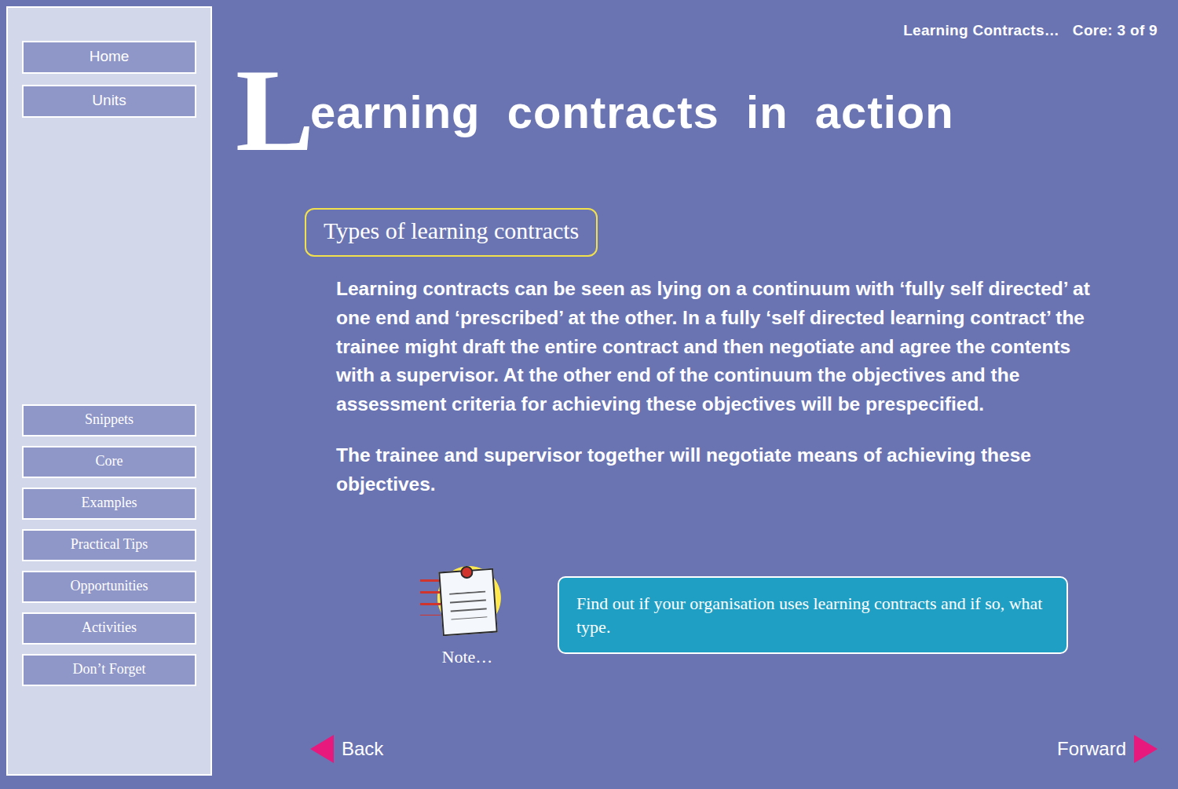Home Units
Snippets Core Examples Practical Tips Opportunities Activities Don’t Forget
Learning Contracts… Core: 3 of 9
Learning contracts in action
Types of learning contracts
Learning contracts can be seen as lying on a continuum with ‘fully self directed’ at one end and ‘prescribed’ at the other. In a fully ‘self directed learning contract’ the trainee might draft the entire contract and then negotiate and agree the contents with a supervisor. At the other end of the continuum the objectives and the assessment criteria for achieving these objectives will be prespecified.
The trainee and supervisor together will negotiate means of achieving these objectives.
Note…
Find out if your organisation uses learning contracts and if so, what type.
Back Forward